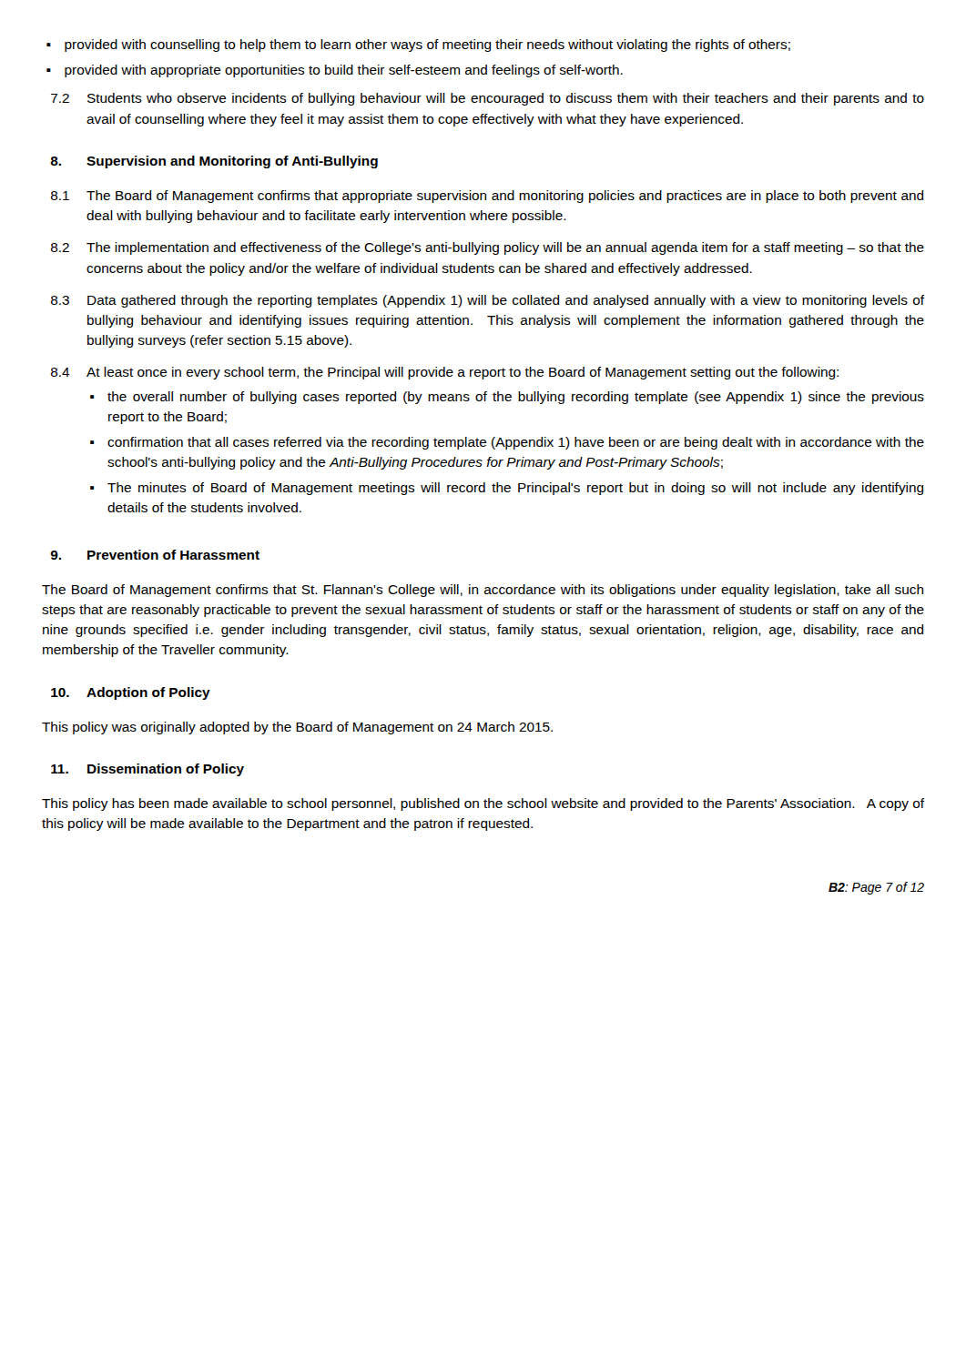provided with counselling to help them to learn other ways of meeting their needs without violating the rights of others;
provided with appropriate opportunities to build their self-esteem and feelings of self-worth.
7.2
Students who observe incidents of bullying behaviour will be encouraged to discuss them with their teachers and their parents and to avail of counselling where they feel it may assist them to cope effectively with what they have experienced.
8. Supervision and Monitoring of Anti-Bullying
8.1
The Board of Management confirms that appropriate supervision and monitoring policies and practices are in place to both prevent and deal with bullying behaviour and to facilitate early intervention where possible.
8.2
The implementation and effectiveness of the College's anti-bullying policy will be an annual agenda item for a staff meeting – so that the concerns about the policy and/or the welfare of individual students can be shared and effectively addressed.
8.3
Data gathered through the reporting templates (Appendix 1) will be collated and analysed annually with a view to monitoring levels of bullying behaviour and identifying issues requiring attention. This analysis will complement the information gathered through the bullying surveys (refer section 5.15 above).
8.4
At least once in every school term, the Principal will provide a report to the Board of Management setting out the following:
the overall number of bullying cases reported (by means of the bullying recording template (see Appendix 1) since the previous report to the Board;
confirmation that all cases referred via the recording template (Appendix 1) have been or are being dealt with in accordance with the school's anti-bullying policy and the Anti-Bullying Procedures for Primary and Post-Primary Schools;
The minutes of Board of Management meetings will record the Principal's report but in doing so will not include any identifying details of the students involved.
9. Prevention of Harassment
The Board of Management confirms that St. Flannan's College will, in accordance with its obligations under equality legislation, take all such steps that are reasonably practicable to prevent the sexual harassment of students or staff or the harassment of students or staff on any of the nine grounds specified i.e. gender including transgender, civil status, family status, sexual orientation, religion, age, disability, race and membership of the Traveller community.
10. Adoption of Policy
This policy was originally adopted by the Board of Management on 24 March 2015.
11. Dissemination of Policy
This policy has been made available to school personnel, published on the school website and provided to the Parents' Association. A copy of this policy will be made available to the Department and the patron if requested.
B2: Page 7 of 12